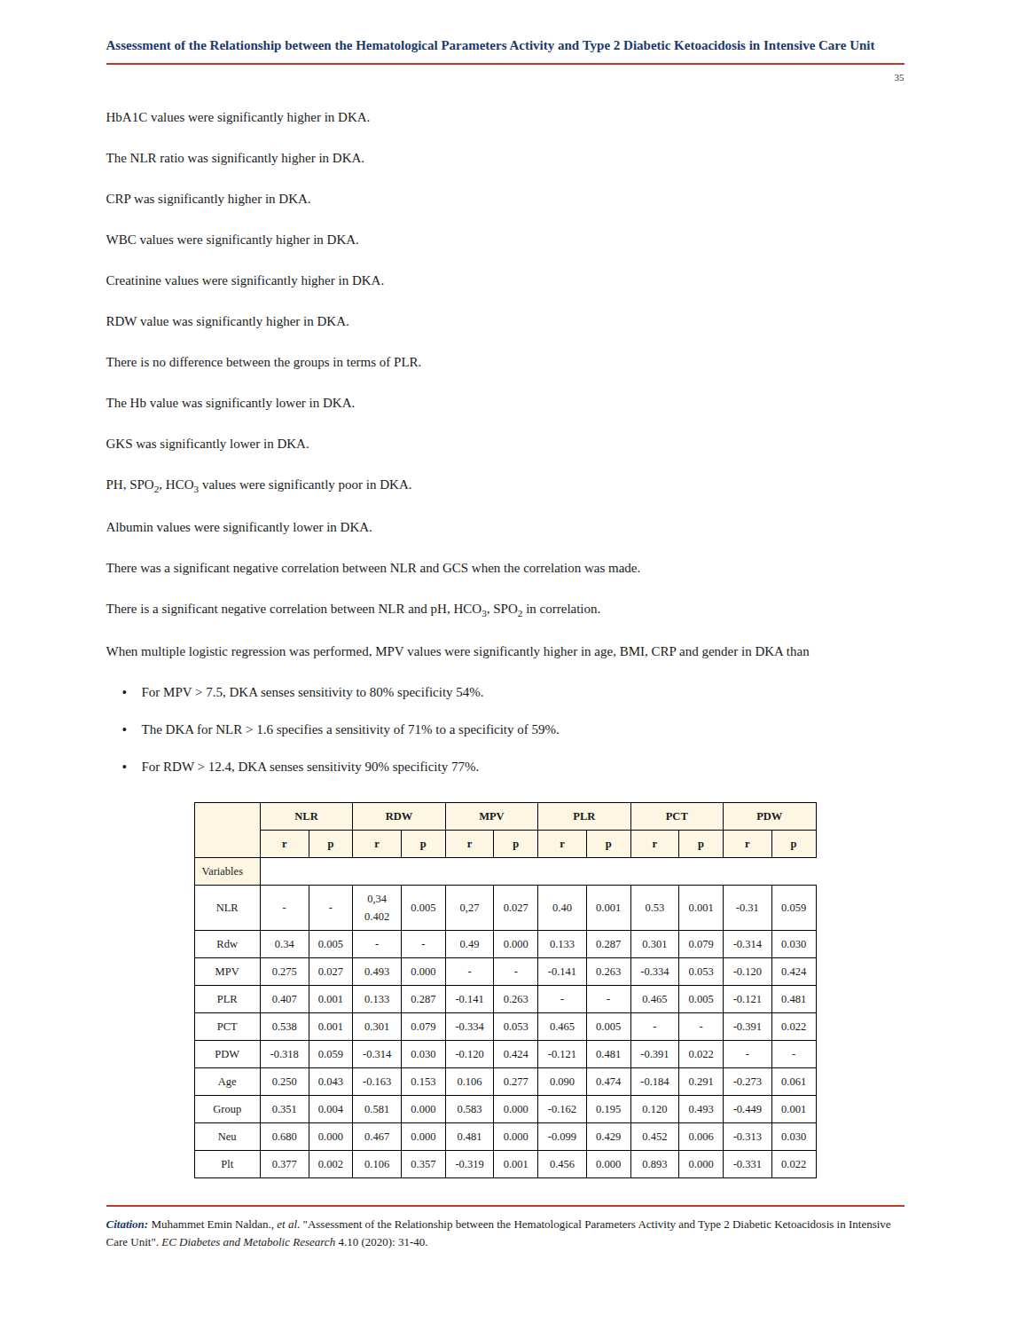Assessment of the Relationship between the Hematological Parameters Activity and Type 2 Diabetic Ketoacidosis in Intensive Care Unit
35
HbA1C values were significantly higher in DKA.
The NLR ratio was significantly higher in DKA.
CRP was significantly higher in DKA.
WBC values were significantly higher in DKA.
Creatinine values were significantly higher in DKA.
RDW value was significantly higher in DKA.
There is no difference between the groups in terms of PLR.
The Hb value was significantly lower in DKA.
GKS was significantly lower in DKA.
PH, SPO2, HCO3 values were significantly poor in DKA.
Albumin values were significantly lower in DKA.
There was a significant negative correlation between NLR and GCS when the correlation was made.
There is a significant negative correlation between NLR and pH, HCO3, SPO2 in correlation.
When multiple logistic regression was performed, MPV values were significantly higher in age, BMI, CRP and gender in DKA than
For MPV > 7.5, DKA senses sensitivity to 80% specificity 54%.
The DKA for NLR > 1.6 specifies a sensitivity of 71% to a specificity of 59%.
For RDW > 12.4, DKA senses sensitivity 90% specificity 77%.
| | NLR | RDW | MPV | PLR | PCT | PDW |
| --- | --- | --- | --- | --- | --- | --- |
| r | p | r | p | r | p | r | p | r | p | r | p |
| Variables | |
| NLR | - | - | 0,34 0.402 | 0.005 | 0,27 | 0.027 | 0.40 | 0.001 | 0.53 | 0.001 | -0.31 | 0.059 |
| Rdw | 0.34 | 0.005 | - | - | 0.49 | 0.000 | 0.133 | 0.287 | 0.301 | 0.079 | -0.314 | 0.030 |
| MPV | 0.275 | 0.027 | 0.493 | 0.000 | - | - | -0.141 | 0.263 | -0.334 | 0.053 | -0.120 | 0.424 |
| PLR | 0.407 | 0.001 | 0.133 | 0.287 | -0.141 | 0.263 | - | - | 0.465 | 0.005 | -0.121 | 0.481 |
| PCT | 0.538 | 0.001 | 0.301 | 0.079 | -0.334 | 0.053 | 0.465 | 0.005 | - | - | -0.391 | 0.022 |
| PDW | -0.318 | 0.059 | -0.314 | 0.030 | -0.120 | 0.424 | -0.121 | 0.481 | -0.391 | 0.022 | - | - |
| Age | 0.250 | 0.043 | -0.163 | 0.153 | 0.106 | 0.277 | 0.090 | 0.474 | -0.184 | 0.291 | -0.273 | 0.061 |
| Group | 0.351 | 0.004 | 0.581 | 0.000 | 0.583 | 0.000 | -0.162 | 0.195 | 0.120 | 0.493 | -0.449 | 0.001 |
| Neu | 0.680 | 0.000 | 0.467 | 0.000 | 0.481 | 0.000 | -0.099 | 0.429 | 0.452 | 0.006 | -0.313 | 0.030 |
| Plt | 0.377 | 0.002 | 0.106 | 0.357 | -0.319 | 0.001 | 0.456 | 0.000 | 0.893 | 0.000 | -0.331 | 0.022 |
Citation: Muhammet Emin Naldan., et al. "Assessment of the Relationship between the Hematological Parameters Activity and Type 2 Diabetic Ketoacidosis in Intensive Care Unit". EC Diabetes and Metabolic Research 4.10 (2020): 31-40.